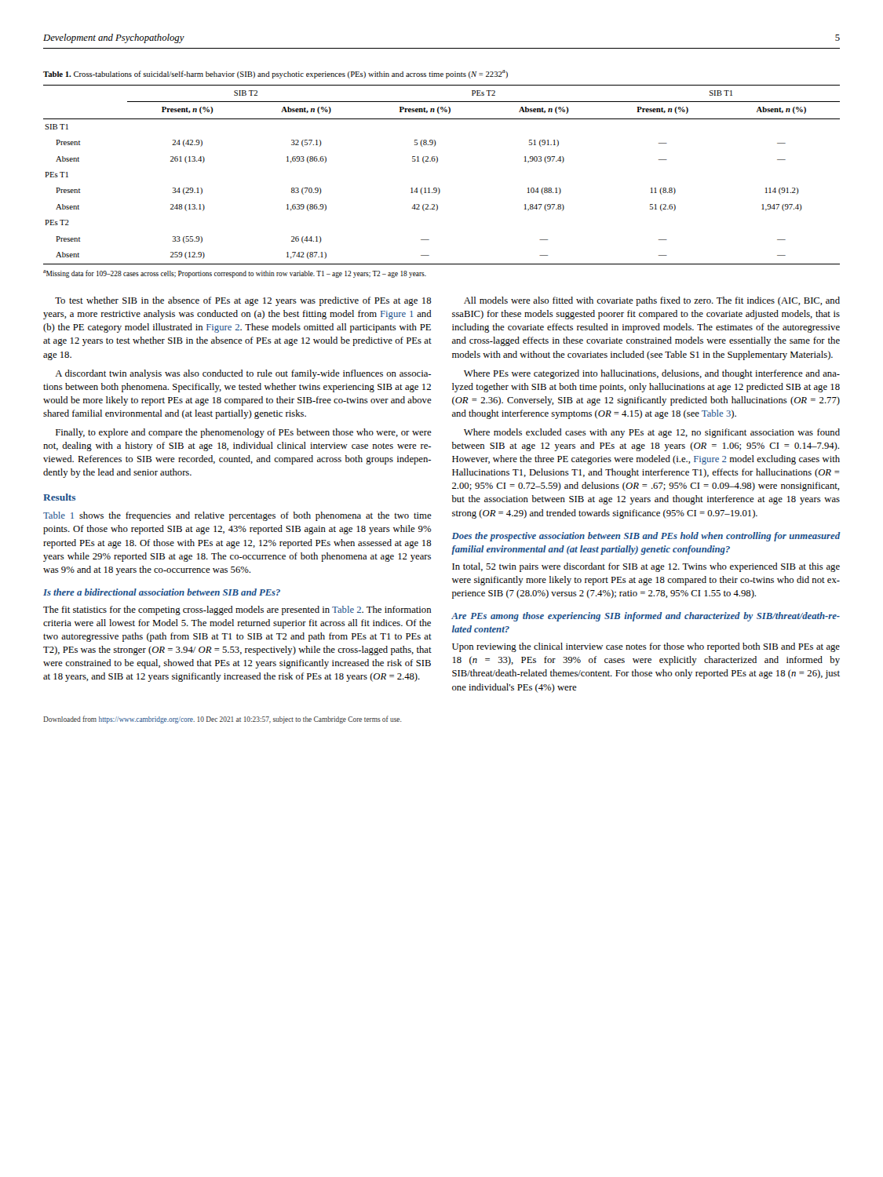Development and Psychopathology
5
Table 1. Cross-tabulations of suicidal/self-harm behavior (SIB) and psychotic experiences (PEs) within and across time points (N = 2232a)
| | SIB T2 | PEs T2 | SIB T1 |
| --- | --- | --- | --- |
| | Present, n (%) | Absent, n (%) | Present, n (%) | Absent, n (%) | Present, n (%) | Absent, n (%) |
| SIB T1 | | | | | | |
| Present | 24 (42.9) | 32 (57.1) | 5 (8.9) | 51 (91.1) | — | — |
| Absent | 261 (13.4) | 1,693 (86.6) | 51 (2.6) | 1,903 (97.4) | — | — |
| PEs T1 | | | | | | |
| Present | 34 (29.1) | 83 (70.9) | 14 (11.9) | 104 (88.1) | 11 (8.8) | 114 (91.2) |
| Absent | 248 (13.1) | 1,639 (86.9) | 42 (2.2) | 1,847 (97.8) | 51 (2.6) | 1,947 (97.4) |
| PEs T2 | | | | | | |
| Present | 33 (55.9) | 26 (44.1) | — | — | — | — |
| Absent | 259 (12.9) | 1,742 (87.1) | — | — | — | — |
aMissing data for 109–228 cases across cells; Proportions correspond to within row variable. T1 – age 12 years; T2 – age 18 years.
To test whether SIB in the absence of PEs at age 12 years was predictive of PEs at age 18 years, a more restrictive analysis was conducted on (a) the best fitting model from Figure 1 and (b) the PE category model illustrated in Figure 2. These models omitted all participants with PE at age 12 years to test whether SIB in the absence of PEs at age 12 would be predictive of PEs at age 18.
A discordant twin analysis was also conducted to rule out family-wide influences on associations between both phenomena. Specifically, we tested whether twins experiencing SIB at age 12 would be more likely to report PEs at age 18 compared to their SIB-free co-twins over and above shared familial environmental and (at least partially) genetic risks.
Finally, to explore and compare the phenomenology of PEs between those who were, or were not, dealing with a history of SIB at age 18, individual clinical interview case notes were reviewed. References to SIB were recorded, counted, and compared across both groups independently by the lead and senior authors.
Results
Table 1 shows the frequencies and relative percentages of both phenomena at the two time points. Of those who reported SIB at age 12, 43% reported SIB again at age 18 years while 9% reported PEs at age 18. Of those with PEs at age 12, 12% reported PEs when assessed at age 18 years while 29% reported SIB at age 18. The co-occurrence of both phenomena at age 12 years was 9% and at 18 years the co-occurrence was 56%.
Is there a bidirectional association between SIB and PEs?
The fit statistics for the competing cross-lagged models are presented in Table 2. The information criteria were all lowest for Model 5. The model returned superior fit across all fit indices. Of the two autoregressive paths (path from SIB at T1 to SIB at T2 and path from PEs at T1 to PEs at T2), PEs was the stronger (OR = 3.94/ OR = 5.53, respectively) while the cross-lagged paths, that were constrained to be equal, showed that PEs at 12 years significantly increased the risk of SIB at 18 years, and SIB at 12 years significantly increased the risk of PEs at 18 years (OR = 2.48).
All models were also fitted with covariate paths fixed to zero. The fit indices (AIC, BIC, and ssaBIC) for these models suggested poorer fit compared to the covariate adjusted models, that is including the covariate effects resulted in improved models. The estimates of the autoregressive and cross-lagged effects in these covariate constrained models were essentially the same for the models with and without the covariates included (see Table S1 in the Supplementary Materials).
Where PEs were categorized into hallucinations, delusions, and thought interference and analyzed together with SIB at both time points, only hallucinations at age 12 predicted SIB at age 18 (OR = 2.36). Conversely, SIB at age 12 significantly predicted both hallucinations (OR = 2.77) and thought interference symptoms (OR = 4.15) at age 18 (see Table 3).
Where models excluded cases with any PEs at age 12, no significant association was found between SIB at age 12 years and PEs at age 18 years (OR = 1.06; 95% CI = 0.14–7.94). However, where the three PE categories were modeled (i.e., Figure 2 model excluding cases with Hallucinations T1, Delusions T1, and Thought interference T1), effects for hallucinations (OR = 2.00; 95% CI = 0.72–5.59) and delusions (OR = .67; 95% CI = 0.09–4.98) were nonsignificant, but the association between SIB at age 12 years and thought interference at age 18 years was strong (OR = 4.29) and trended towards significance (95% CI = 0.97–19.01).
Does the prospective association between SIB and PEs hold when controlling for unmeasured familial environmental and (at least partially) genetic confounding?
In total, 52 twin pairs were discordant for SIB at age 12. Twins who experienced SIB at this age were significantly more likely to report PEs at age 18 compared to their co-twins who did not experience SIB (7 (28.0%) versus 2 (7.4%); ratio = 2.78, 95% CI 1.55 to 4.98).
Are PEs among those experiencing SIB informed and characterized by SIB/threat/death-related content?
Upon reviewing the clinical interview case notes for those who reported both SIB and PEs at age 18 (n = 33), PEs for 39% of cases were explicitly characterized and informed by SIB/threat/death-related themes/content. For those who only reported PEs at age 18 (n = 26), just one individual's PEs (4%) were
Downloaded from https://www.cambridge.org/core. 10 Dec 2021 at 10:23:57, subject to the Cambridge Core terms of use.